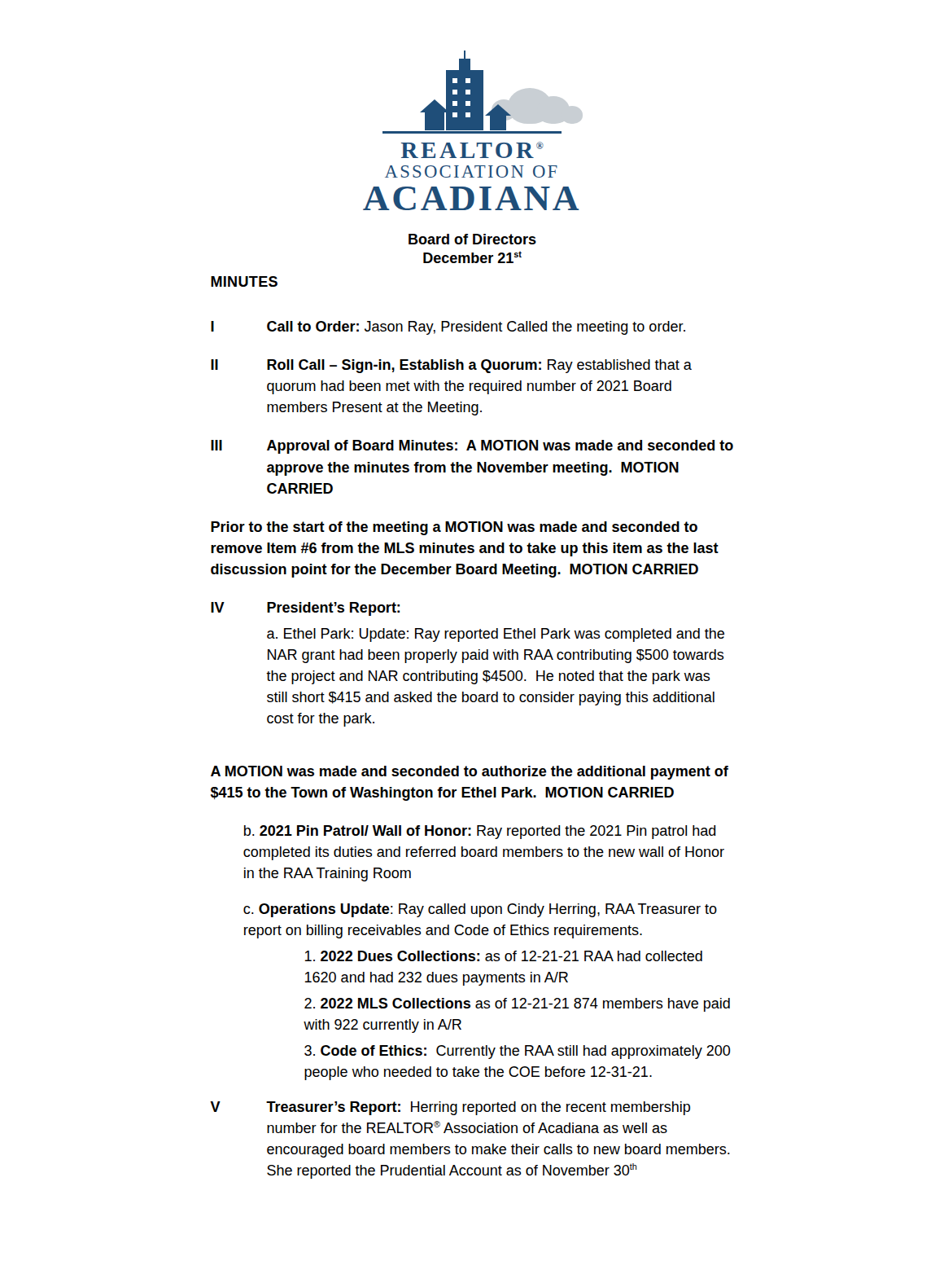REALTOR®
ASSOCIATION OF
ACADIANA
Board of Directors
December 21st
MINUTES
I
Call to Order: Jason Ray, President Called the meeting to order.
II
Roll Call – Sign-in, Establish a Quorum: Ray established that a quorum had been met with the required number of 2021 Board members Present at the Meeting.
III
Approval of Board Minutes: A MOTION was made and seconded to approve the minutes from the November meeting. MOTION CARRIED
Prior to the start of the meeting a MOTION was made and seconded to remove Item #6 from the MLS minutes and to take up this item as the last discussion point for the December Board Meeting. MOTION CARRIED
IV
President’s Report:
a. Ethel Park: Update: Ray reported Ethel Park was completed and the NAR grant had been properly paid with RAA contributing $500 towards the project and NAR contributing $4500. He noted that the park was still short $415 and asked the board to consider paying this additional cost for the park.
A MOTION was made and seconded to authorize the additional payment of $415 to the Town of Washington for Ethel Park. MOTION CARRIED
b. 2021 Pin Patrol/ Wall of Honor: Ray reported the 2021 Pin patrol had completed its duties and referred board members to the new wall of Honor in the RAA Training Room
c. Operations Update: Ray called upon Cindy Herring, RAA Treasurer to report on billing receivables and Code of Ethics requirements.
1. 2022 Dues Collections: as of 12-21-21 RAA had collected 1620 and had 232 dues payments in A/R
2. 2022 MLS Collections as of 12-21-21 874 members have paid with 922 currently in A/R
3. Code of Ethics: Currently the RAA still had approximately 200 people who needed to take the COE before 12-31-21.
V
Treasurer’s Report: Herring reported on the recent membership number for the REALTOR® Association of Acadiana as well as encouraged board members to make their calls to new board members. She reported the Prudential Account as of November 30th